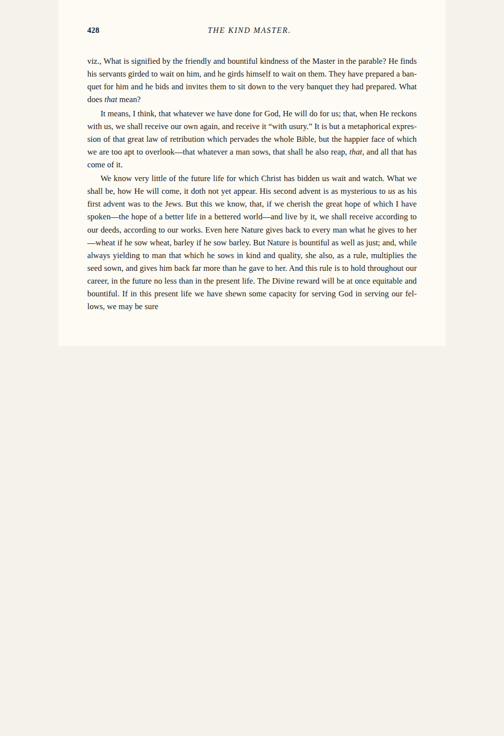428 The Kind Master.
viz., What is signified by the friendly and bountiful kindness of the Master in the parable? He finds his servants girded to wait on him, and he girds himself to wait on them. They have prepared a banquet for him and he bids and invites them to sit down to the very banquet they had prepared. What does that mean?
It means, I think, that whatever we have done for God, He will do for us; that, when He reckons with us, we shall receive our own again, and receive it “with usury.” It is but a metaphorical expression of that great law of retribution which pervades the whole Bible, but the happier face of which we are too apt to overlook—that whatever a man sows, that shall he also reap, that, and all that has come of it.
We know very little of the future life for which Christ has bidden us wait and watch. What we shall be, how He will come, it doth not yet appear. His second advent is as mysterious to us as his first advent was to the Jews. But this we know, that, if we cherish the great hope of which I have spoken—the hope of a better life in a bettered world—and live by it, we shall receive according to our deeds, according to our works. Even here Nature gives back to every man what he gives to her—wheat if he sow wheat, barley if he sow barley. But Nature is bountiful as well as just; and, while always yielding to man that which he sows in kind and quality, she also, as a rule, multiplies the seed sown, and gives him back far more than he gave to her. And this rule is to hold throughout our career, in the future no less than in the present life. The Divine reward will be at once equitable and bountiful. If in this present life we have shewn some capacity for serving God in serving our fellows, we may be sure